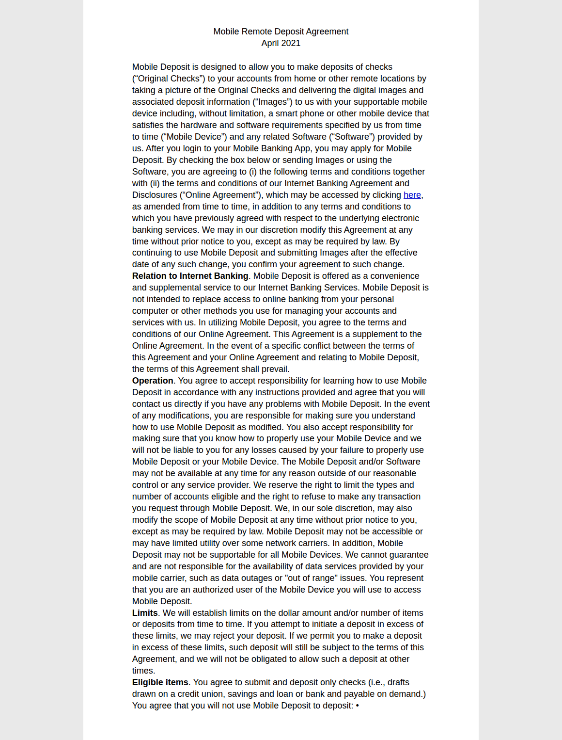Mobile Remote Deposit Agreement April 2021
Mobile Deposit is designed to allow you to make deposits of checks (“Original Checks”) to your accounts from home or other remote locations by taking a picture of the Original Checks and delivering the digital images and associated deposit information (“Images”) to us with your supportable mobile device including, without limitation, a smart phone or other mobile device that satisfies the hardware and software requirements specified by us from time to time (“Mobile Device”) and any related Software (“Software”) provided by us. After you login to your Mobile Banking App, you may apply for Mobile Deposit. By checking the box below or sending Images or using the Software, you are agreeing to (i) the following terms and conditions together with (ii) the terms and conditions of our Internet Banking Agreement and Disclosures (“Online Agreement”), which may be accessed by clicking here, as amended from time to time, in addition to any terms and conditions to which you have previously agreed with respect to the underlying electronic banking services. We may in our discretion modify this Agreement at any time without prior notice to you, except as may be required by law. By continuing to use Mobile Deposit and submitting Images after the effective date of any such change, you confirm your agreement to such change.
Relation to Internet Banking. Mobile Deposit is offered as a convenience and supplemental service to our Internet Banking Services. Mobile Deposit is not intended to replace access to online banking from your personal computer or other methods you use for managing your accounts and services with us. In utilizing Mobile Deposit, you agree to the terms and conditions of our Online Agreement. This Agreement is a supplement to the Online Agreement. In the event of a specific conflict between the terms of this Agreement and your Online Agreement and relating to Mobile Deposit, the terms of this Agreement shall prevail.
Operation. You agree to accept responsibility for learning how to use Mobile Deposit in accordance with any instructions provided and agree that you will contact us directly if you have any problems with Mobile Deposit. In the event of any modifications, you are responsible for making sure you understand how to use Mobile Deposit as modified. You also accept responsibility for making sure that you know how to properly use your Mobile Device and we will not be liable to you for any losses caused by your failure to properly use Mobile Deposit or your Mobile Device. The Mobile Deposit and/or Software may not be available at any time for any reason outside of our reasonable control or any service provider. We reserve the right to limit the types and number of accounts eligible and the right to refuse to make any transaction you request through Mobile Deposit. We, in our sole discretion, may also modify the scope of Mobile Deposit at any time without prior notice to you, except as may be required by law. Mobile Deposit may not be accessible or may have limited utility over some network carriers. In addition, Mobile Deposit may not be supportable for all Mobile Devices. We cannot guarantee and are not responsible for the availability of data services provided by your mobile carrier, such as data outages or "out of range" issues. You represent that you are an authorized user of the Mobile Device you will use to access Mobile Deposit.
Limits. We will establish limits on the dollar amount and/or number of items or deposits from time to time. If you attempt to initiate a deposit in excess of these limits, we may reject your deposit. If we permit you to make a deposit in excess of these limits, such deposit will still be subject to the terms of this Agreement, and we will not be obligated to allow such a deposit at other times.
Eligible items. You agree to submit and deposit only checks (i.e., drafts drawn on a credit union, savings and loan or bank and payable on demand.) You agree that you will not use Mobile Deposit to deposit: •